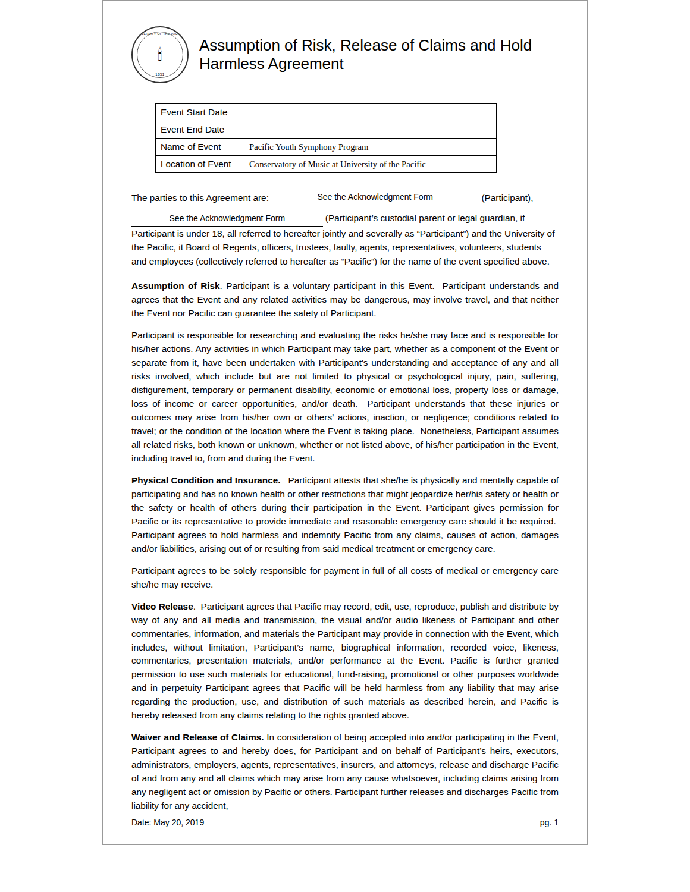UNIVERSITY OF THE PACIFIC
🕯
1851
Assumption of Risk, Release of Claims and Hold Harmless Agreement
| Event Start Date | |
| Event End Date | |
| Name of Event | Pacific Youth Symphony Program |
| Location of Event | Conservatory of Music at University of the Pacific |
The parties to this Agreement are: See the Acknowledgment Form (Participant),
See the Acknowledgment Form (Participant’s custodial parent or legal guardian, if
Participant is under 18, all referred to hereafter jointly and severally as “Participant”) and the University of the Pacific, it Board of Regents, officers, trustees, faulty, agents, representatives, volunteers, students and employees (collectively referred to hereafter as “Pacific”) for the name of the event specified above.
Assumption of Risk. Participant is a voluntary participant in this Event. Participant understands and agrees that the Event and any related activities may be dangerous, may involve travel, and that neither the Event nor Pacific can guarantee the safety of Participant.
Participant is responsible for researching and evaluating the risks he/she may face and is responsible for his/her actions. Any activities in which Participant may take part, whether as a component of the Event or separate from it, have been undertaken with Participant's understanding and acceptance of any and all risks involved, which include but are not limited to physical or psychological injury, pain, suffering, disfigurement, temporary or permanent disability, economic or emotional loss, property loss or damage, loss of income or career opportunities, and/or death. Participant understands that these injuries or outcomes may arise from his/her own or others’ actions, inaction, or negligence; conditions related to travel; or the condition of the location where the Event is taking place. Nonetheless, Participant assumes all related risks, both known or unknown, whether or not listed above, of his/her participation in the Event, including travel to, from and during the Event.
Physical Condition and Insurance. Participant attests that she/he is physically and mentally capable of participating and has no known health or other restrictions that might jeopardize her/his safety or health or the safety or health of others during their participation in the Event. Participant gives permission for Pacific or its representative to provide immediate and reasonable emergency care should it be required. Participant agrees to hold harmless and indemnify Pacific from any claims, causes of action, damages and/or liabilities, arising out of or resulting from said medical treatment or emergency care.
Participant agrees to be solely responsible for payment in full of all costs of medical or emergency care she/he may receive.
Video Release. Participant agrees that Pacific may record, edit, use, reproduce, publish and distribute by way of any and all media and transmission, the visual and/or audio likeness of Participant and other commentaries, information, and materials the Participant may provide in connection with the Event, which includes, without limitation, Participant’s name, biographical information, recorded voice, likeness, commentaries, presentation materials, and/or performance at the Event. Pacific is further granted permission to use such materials for educational, fund-raising, promotional or other purposes worldwide and in perpetuity Participant agrees that Pacific will be held harmless from any liability that may arise regarding the production, use, and distribution of such materials as described herein, and Pacific is hereby released from any claims relating to the rights granted above.
Waiver and Release of Claims. In consideration of being accepted into and/or participating in the Event, Participant agrees to and hereby does, for Participant and on behalf of Participant’s heirs, executors, administrators, employers, agents, representatives, insurers, and attorneys, release and discharge Pacific of and from any and all claims which may arise from any cause whatsoever, including claims arising from any negligent act or omission by Pacific or others. Participant further releases and discharges Pacific from liability for any accident,
Date: May 20, 2019 pg. 1